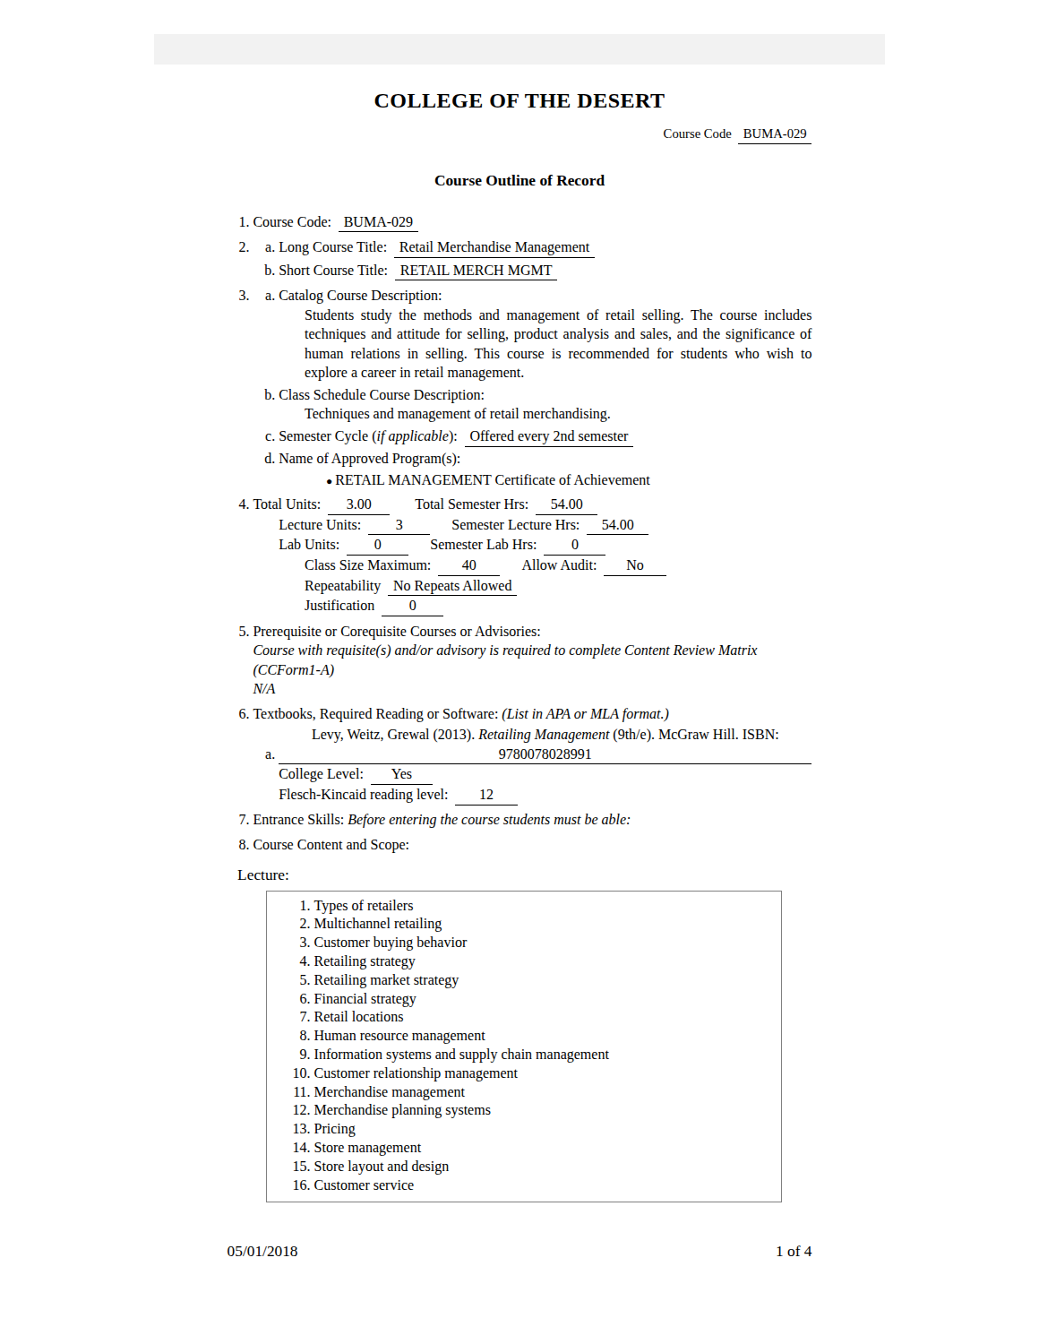COLLEGE OF THE DESERT
Course Code BUMA-029
Course Outline of Record
Course Code: BUMA-029
Long Course Title: Retail Merchandise Management
Short Course Title: RETAIL MERCH MGMT
Catalog Course Description:
Students study the methods and management of retail selling. The course includes techniques and attitude for selling, product analysis and sales, and the significance of human relations in selling. This course is recommended for students who wish to explore a career in retail management.
Class Schedule Course Description:
Techniques and management of retail merchandising.
Semester Cycle (if applicable): Offered every 2nd semester
Name of Approved Program(s):
RETAIL MANAGEMENT Certificate of Achievement
Total Units: 3.00 Total Semester Hrs: 54.00
Lecture Units: 3 Semester Lecture Hrs: 54.00
Lab Units: 0 Semester Lab Hrs: 0
Class Size Maximum: 40 Allow Audit: No
Repeatability No Repeats Allowed
Justification 0
Prerequisite or Corequisite Courses or Advisories:
Course with requisite(s) and/or advisory is required to complete Content Review Matrix (CCForm1-A)
N/A
Textbooks, Required Reading or Software: (List in APA or MLA format.)
Levy, Weitz, Grewal (2013). Retailing Management (9th/e). McGraw Hill. ISBN: 9780078028991
College Level: Yes
Flesch-Kincaid reading level: 12
Entrance Skills: Before entering the course students must be able:
Course Content and Scope:
Lecture:
Types of retailers
Multichannel retailing
Customer buying behavior
Retailing strategy
Retailing market strategy
Financial strategy
Retail locations
Human resource management
Information systems and supply chain management
Customer relationship management
Merchandise management
Merchandise planning systems
Pricing
Store management
Store layout and design
Customer service
05/01/2018
1 of 4